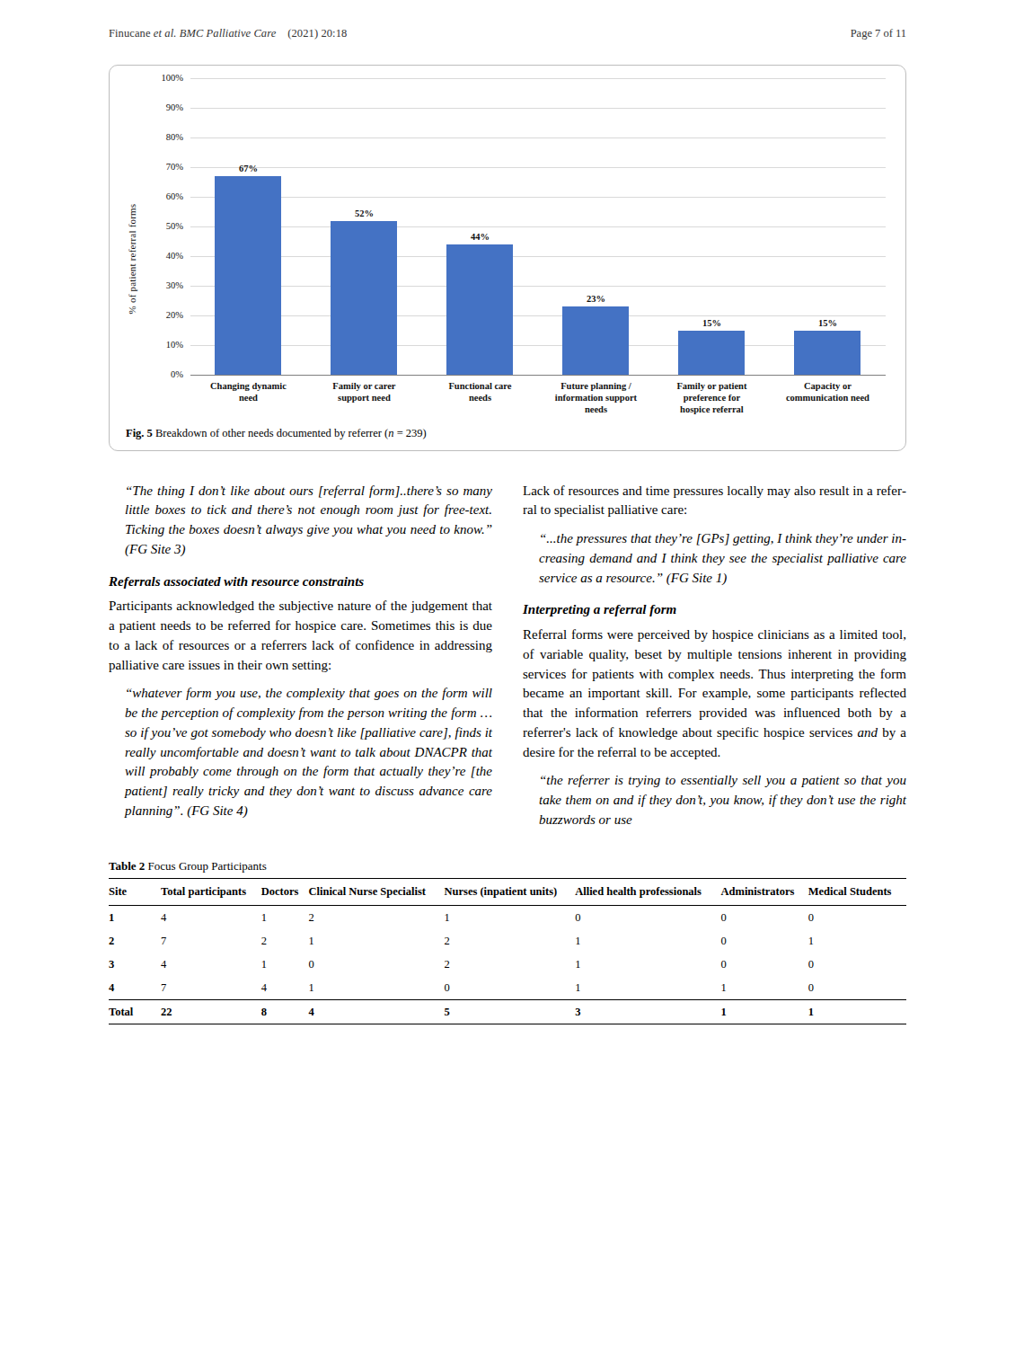Finucane et al. BMC Palliative Care (2021) 20:18
Page 7 of 11
% of patient referral forms
100% 90% 80% 70% 60% 50% 40% 30% 20% 10% 0%
67%
52%
44%
23%
15%
15%
Changing dynamic need
Family or carer support need
Functional care needs
Future planning / information support needs
Family or patient preference for hospice referral
Capacity or communication need
Fig. 5 Breakdown of other needs documented by referrer (n = 239)
“The thing I don’t like about ours [referral form]..there’s so many little boxes to tick and there’s not enough room just for free-text. Ticking the boxes doesn’t always give you what you need to know.” (FG Site 3)
Referrals associated with resource constraints
Participants acknowledged the subjective nature of the judgement that a patient needs to be referred for hospice care. Sometimes this is due to a lack of resources or a referrers lack of confidence in addressing palliative care issues in their own setting:
“whatever form you use, the complexity that goes on the form will be the perception of complexity from the person writing the form … so if you’ve got somebody who doesn’t like [palliative care], finds it really uncomfortable and doesn’t want to talk about DNACPR that will probably come through on the form that actually they’re [the patient] really tricky and they don’t want to discuss advance care planning”. (FG Site 4)
Lack of resources and time pressures locally may also result in a referral to specialist palliative care:
“...the pressures that they’re [GPs] getting, I think they’re under increasing demand and I think they see the specialist palliative care service as a resource.” (FG Site 1)
Interpreting a referral form
Referral forms were perceived by hospice clinicians as a limited tool, of variable quality, beset by multiple tensions inherent in providing services for patients with complex needs. Thus interpreting the form became an important skill. For example, some participants reflected that the information referrers provided was influenced both by a referrer's lack of knowledge about specific hospice services and by a desire for the referral to be accepted.
“the referrer is trying to essentially sell you a patient so that you take them on and if they don’t, you know, if they don’t use the right buzzwords or use
Table 2 Focus Group Participants
| Site | Total participants | Doctors | Clinical Nurse Specialist | Nurses (inpatient units) | Allied health professionals | Administrators | Medical Students |
| --- | --- | --- | --- | --- | --- | --- | --- |
| 1 | 4 | 1 | 2 | 1 | 0 | 0 | 0 |
| 2 | 7 | 2 | 1 | 2 | 1 | 0 | 1 |
| 3 | 4 | 1 | 0 | 2 | 1 | 0 | 0 |
| 4 | 7 | 4 | 1 | 0 | 1 | 1 | 0 |
| Total | 22 | 8 | 4 | 5 | 3 | 1 | 1 |